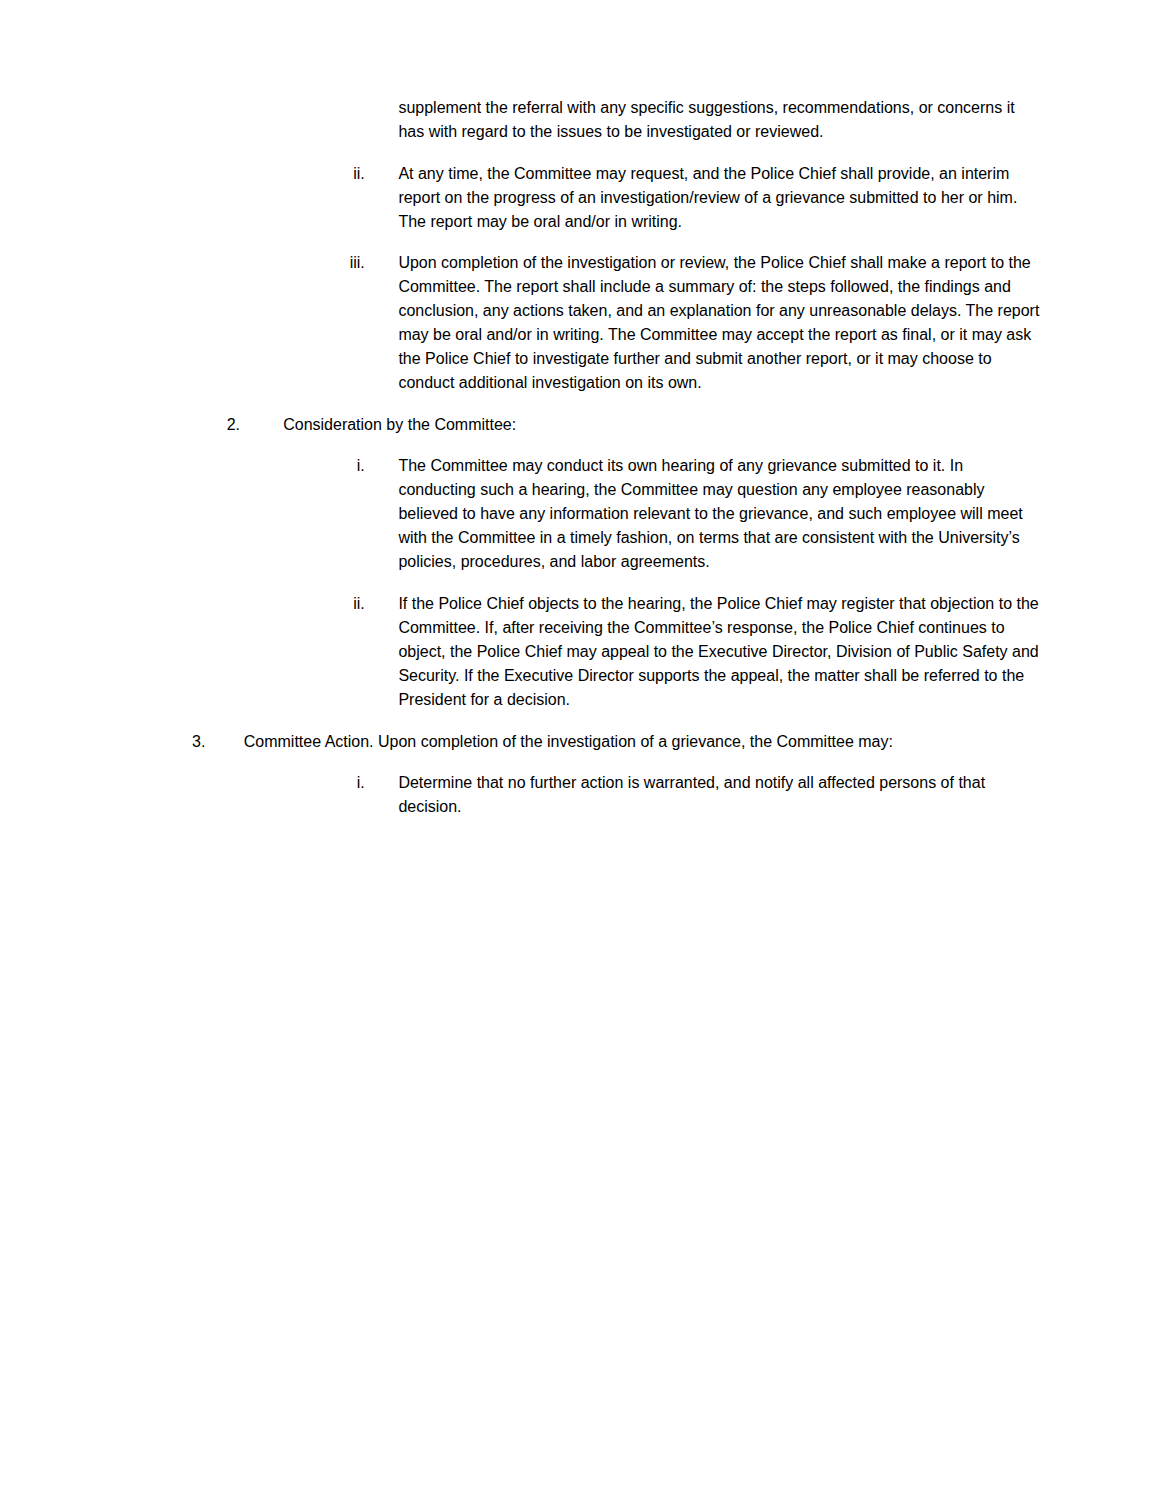supplement the referral with any specific suggestions, recommendations, or concerns it has with regard to the issues to be investigated or reviewed.
ii.
At any time, the Committee may request, and the Police Chief shall provide, an interim report on the progress of an investigation/review of a grievance submitted to her or him. The report may be oral and/or in writing.
iii.
Upon completion of the investigation or review, the Police Chief shall make a report to the Committee. The report shall include a summary of: the steps followed, the findings and conclusion, any actions taken, and an explanation for any unreasonable delays. The report may be oral and/or in writing. The Committee may accept the report as final, or it may ask the Police Chief to investigate further and submit another report, or it may choose to conduct additional investigation on its own.
2.
Consideration by the Committee:
i.
The Committee may conduct its own hearing of any grievance submitted to it. In conducting such a hearing, the Committee may question any employee reasonably believed to have any information relevant to the grievance, and such employee will meet with the Committee in a timely fashion, on terms that are consistent with the University’s policies, procedures, and labor agreements.
ii.
If the Police Chief objects to the hearing, the Police Chief may register that objection to the Committee. If, after receiving the Committee’s response, the Police Chief continues to object, the Police Chief may appeal to the Executive Director, Division of Public Safety and Security. If the Executive Director supports the appeal, the matter shall be referred to the President for a decision.
3. Committee Action. Upon completion of the investigation of a grievance, the Committee may:
i.
Determine that no further action is warranted, and notify all affected persons of that decision.